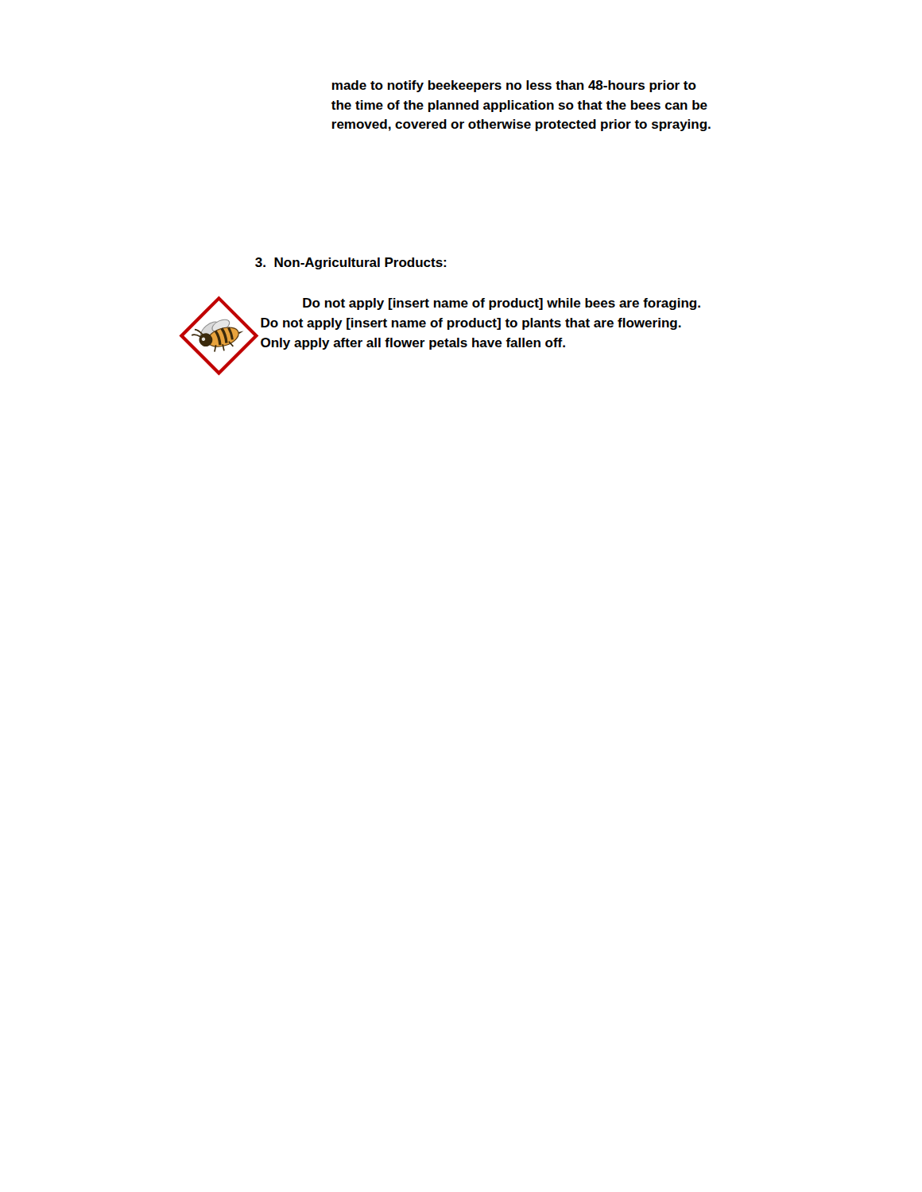made to notify beekeepers no less than 48-hours prior to the time of the planned application so that the bees can be removed, covered or otherwise protected prior to spraying.
3. Non-Agricultural Products:
Do not apply [insert name of product] while bees are foraging. Do not apply [insert name of product] to plants that are flowering. Only apply after all flower petals have fallen off.